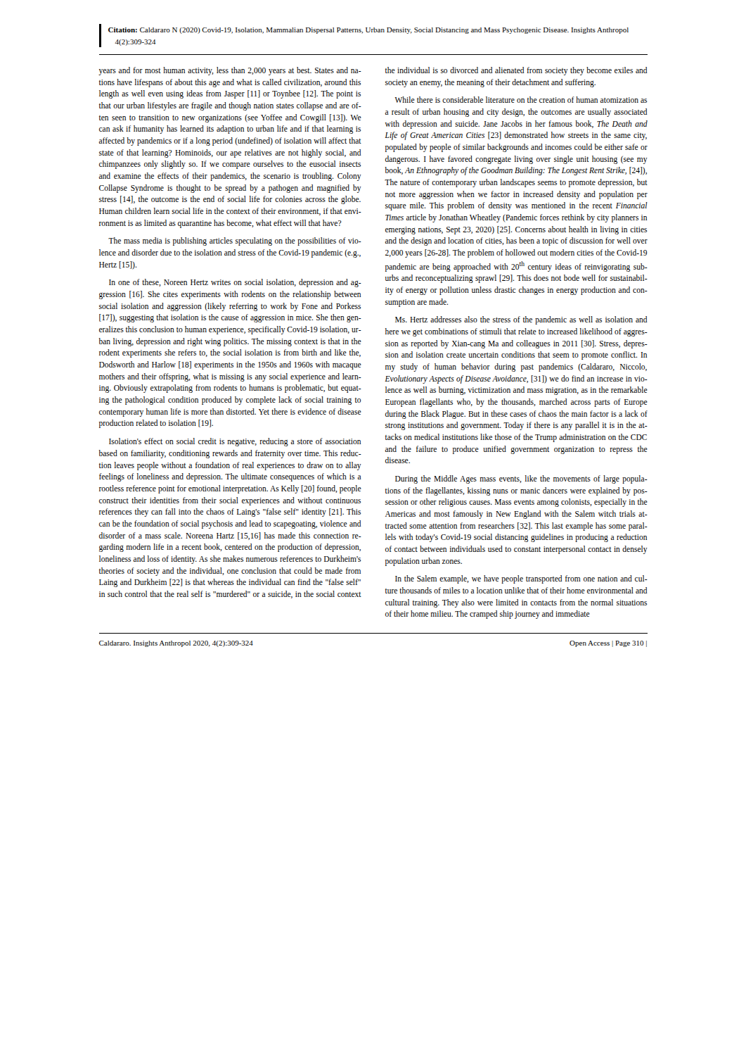Citation: Caldararo N (2020) Covid-19, Isolation, Mammalian Dispersal Patterns, Urban Density, Social Distancing and Mass Psychogenic Disease. Insights Anthropol 4(2):309-324
years and for most human activity, less than 2,000 years at best. States and nations have lifespans of about this age and what is called civilization, around this length as well even using ideas from Jasper [11] or Toynbee [12]. The point is that our urban lifestyles are fragile and though nation states collapse and are often seen to transition to new organizations (see Yoffee and Cowgill [13]). We can ask if humanity has learned its adaption to urban life and if that learning is affected by pandemics or if a long period (undefined) of isolation will affect that state of that learning? Hominoids, our ape relatives are not highly social, and chimpanzees only slightly so. If we compare ourselves to the eusocial insects and examine the effects of their pandemics, the scenario is troubling. Colony Collapse Syndrome is thought to be spread by a pathogen and magnified by stress [14], the outcome is the end of social life for colonies across the globe. Human children learn social life in the context of their environment, if that environment is as limited as quarantine has become, what effect will that have?
The mass media is publishing articles speculating on the possibilities of violence and disorder due to the isolation and stress of the Covid-19 pandemic (e.g., Hertz [15]).
In one of these, Noreen Hertz writes on social isolation, depression and aggression [16]. She cites experiments with rodents on the relationship between social isolation and aggression (likely referring to work by Fone and Porkess [17]), suggesting that isolation is the cause of aggression in mice. She then generalizes this conclusion to human experience, specifically Covid-19 isolation, urban living, depression and right wing politics. The missing context is that in the rodent experiments she refers to, the social isolation is from birth and like the, Dodsworth and Harlow [18] experiments in the 1950s and 1960s with macaque mothers and their offspring, what is missing is any social experience and learning. Obviously extrapolating from rodents to humans is problematic, but equating the pathological condition produced by complete lack of social training to contemporary human life is more than distorted. Yet there is evidence of disease production related to isolation [19].
Isolation's effect on social credit is negative, reducing a store of association based on familiarity, conditioning rewards and fraternity over time. This reduction leaves people without a foundation of real experiences to draw on to allay feelings of loneliness and depression. The ultimate consequences of which is a rootless reference point for emotional interpretation. As Kelly [20] found, people construct their identities from their social experiences and without continuous references they can fall into the chaos of Laing's "false self" identity [21]. This can be the foundation of social psychosis and lead to scapegoating, violence and disorder of a mass scale. Noreena Hartz [15,16] has made this connection regarding modern life in a recent book, centered on the production of depression, loneliness and loss of identity. As she makes numerous references to Durkheim's theories of society and the individual, one conclusion that could be made from Laing and Durkheim [22] is that whereas the individual can find the "false self" in such control that the real self is "murdered" or a suicide, in the social context the individual is so divorced and alienated from society they become exiles and society an enemy, the meaning of their detachment and suffering.
While there is considerable literature on the creation of human atomization as a result of urban housing and city design, the outcomes are usually associated with depression and suicide. Jane Jacobs in her famous book, The Death and Life of Great American Cities [23] demonstrated how streets in the same city, populated by people of similar backgrounds and incomes could be either safe or dangerous. I have favored congregate living over single unit housing (see my book, An Ethnography of the Goodman Building: The Longest Rent Strike, [24]), The nature of contemporary urban landscapes seems to promote depression, but not more aggression when we factor in increased density and population per square mile. This problem of density was mentioned in the recent Financial Times article by Jonathan Wheatley (Pandemic forces rethink by city planners in emerging nations, Sept 23, 2020) [25]. Concerns about health in living in cities and the design and location of cities, has been a topic of discussion for well over 2,000 years [26-28]. The problem of hollowed out modern cities of the Covid-19 pandemic are being approached with 20th century ideas of reinvigorating suburbs and reconceptualizing sprawl [29]. This does not bode well for sustainability of energy or pollution unless drastic changes in energy production and consumption are made.
Ms. Hertz addresses also the stress of the pandemic as well as isolation and here we get combinations of stimuli that relate to increased likelihood of aggression as reported by Xian-cang Ma and colleagues in 2011 [30]. Stress, depression and isolation create uncertain conditions that seem to promote conflict. In my study of human behavior during past pandemics (Caldararo, Niccolo, Evolutionary Aspects of Disease Avoidance, [31]) we do find an increase in violence as well as burning, victimization and mass migration, as in the remarkable European flagellants who, by the thousands, marched across parts of Europe during the Black Plague. But in these cases of chaos the main factor is a lack of strong institutions and government. Today if there is any parallel it is in the attacks on medical institutions like those of the Trump administration on the CDC and the failure to produce unified government organization to repress the disease.
During the Middle Ages mass events, like the movements of large populations of the flagellantes, kissing nuns or manic dancers were explained by possession or other religious causes. Mass events among colonists, especially in the Americas and most famously in New England with the Salem witch trials attracted some attention from researchers [32]. This last example has some parallels with today's Covid-19 social distancing guidelines in producing a reduction of contact between individuals used to constant interpersonal contact in densely population urban zones.
In the Salem example, we have people transported from one nation and culture thousands of miles to a location unlike that of their home environmental and cultural training. They also were limited in contacts from the normal situations of their home milieu. The cramped ship journey and immediate
Caldararo. Insights Anthropol 2020, 4(2):309-324
Open Access | Page 310 |